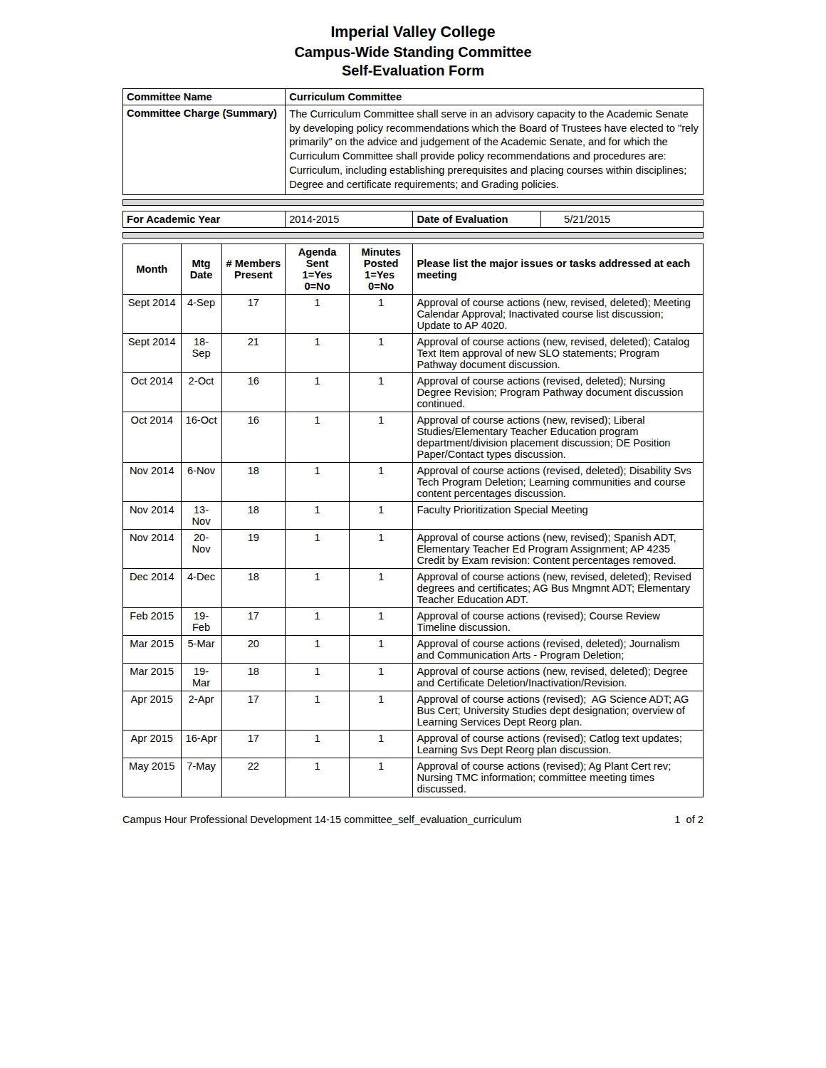Imperial Valley College
Campus-Wide Standing Committee
Self-Evaluation Form
| Committee Name | Curriculum Committee |
| Committee Charge (Summary) | The Curriculum Committee shall serve in an advisory capacity to the Academic Senate by developing policy recommendations which the Board of Trustees have elected to "rely primarily" on the advice and judgement of the Academic Senate, and for which the Curriculum Committee shall provide policy recommendations and procedures are: Curriculum, including establishing prerequisites and placing courses within disciplines; Degree and certificate requirements; and Grading policies. |
| For Academic Year | 2014-2015 | Date of Evaluation | 5/21/2015 |
| Month | Mtg Date | # Members Present | Agenda Sent 1=Yes 0=No | Minutes Posted 1=Yes 0=No | Please list the major issues or tasks addressed at each meeting |
| --- | --- | --- | --- | --- | --- |
| Sept 2014 | 4-Sep | 17 | 1 | 1 | Approval of course actions (new, revised, deleted); Meeting Calendar Approval; Inactivated course list discussion; Update to AP 4020. |
| Sept 2014 | 18-Sep | 21 | 1 | 1 | Approval of course actions (new, revised, deleted); Catalog Text Item approval of new SLO statements; Program Pathway document discussion. |
| Oct 2014 | 2-Oct | 16 | 1 | 1 | Approval of course actions (revised, deleted); Nursing Degree Revision; Program Pathway document discussion continued. |
| Oct 2014 | 16-Oct | 16 | 1 | 1 | Approval of course actions (new, revised); Liberal Studies/Elementary Teacher Education program department/division placement discussion; DE Position Paper/Contact types discussion. |
| Nov 2014 | 6-Nov | 18 | 1 | 1 | Approval of course actions (revised, deleted); Disability Svs Tech Program Deletion; Learning communities and course content percentages discussion. |
| Nov 2014 | 13-Nov | 18 | 1 | 1 | Faculty Prioritization Special Meeting |
| Nov 2014 | 20-Nov | 19 | 1 | 1 | Approval of course actions (new, revised); Spanish ADT, Elementary Teacher Ed Program Assignment; AP 4235 Credit by Exam revision: Content percentages removed. |
| Dec 2014 | 4-Dec | 18 | 1 | 1 | Approval of course actions (new, revised, deleted); Revised degrees and certificates; AG Bus Mngmnt ADT; Elementary Teacher Education ADT. |
| Feb 2015 | 19-Feb | 17 | 1 | 1 | Approval of course actions (revised); Course Review Timeline discussion. |
| Mar 2015 | 5-Mar | 20 | 1 | 1 | Approval of course actions (revised, deleted); Journalism and Communication Arts - Program Deletion; |
| Mar 2015 | 19-Mar | 18 | 1 | 1 | Approval of course actions (new, revised, deleted); Degree and Certificate Deletion/Inactivation/Revision. |
| Apr 2015 | 2-Apr | 17 | 1 | 1 | Approval of course actions (revised); AG Science ADT; AG Bus Cert; University Studies dept designation; overview of Learning Services Dept Reorg plan. |
| Apr 2015 | 16-Apr | 17 | 1 | 1 | Approval of course actions (revised); Catlog text updates; Learning Svs Dept Reorg plan discussion. |
| May 2015 | 7-May | 22 | 1 | 1 | Approval of course actions (revised); Ag Plant Cert rev; Nursing TMC information; committee meeting times discussed. |
Campus Hour Professional Development 14-15 committee_self_evaluation_curriculum 1 of 2